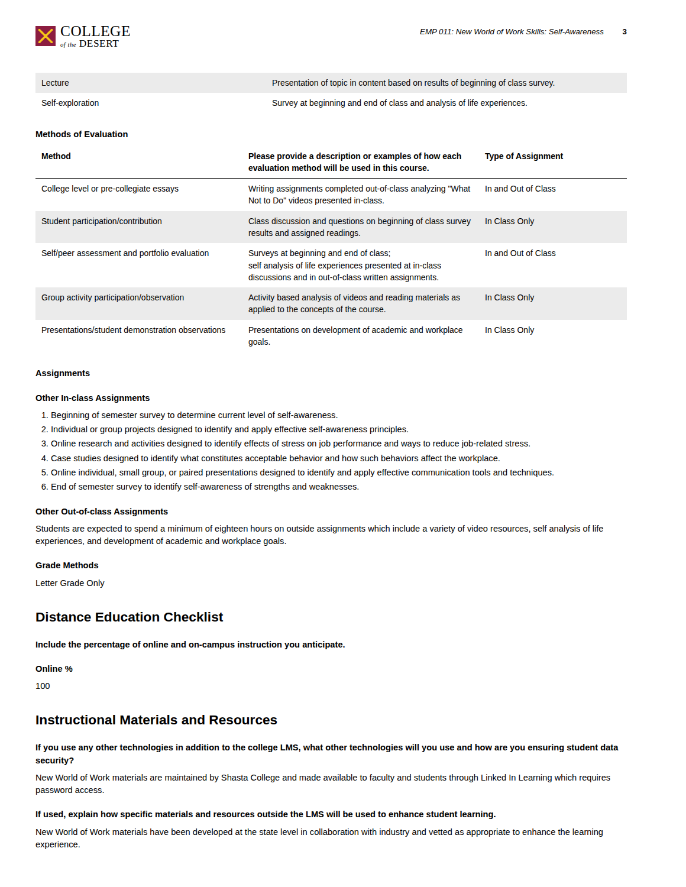COLLEGE
of the DESERT
EMP 011: New World of Work Skills: Self-Awareness 3
| Lecture | Presentation of topic in content based on results of beginning of class survey. |
| Self-exploration | Survey at beginning and end of class and analysis of life experiences. |
Methods of Evaluation
| Method | Please provide a description or examples of how each evaluation method will be used in this course. | Type of Assignment |
| --- | --- | --- |
| College level or pre-collegiate essays | Writing assignments completed out-of-class analyzing "What Not to Do" videos presented in-class. | In and Out of Class |
| Student participation/contribution | Class discussion and questions on beginning of class survey results and assigned readings. | In Class Only |
| Self/peer assessment and portfolio evaluation | Surveys at beginning and end of class; self analysis of life experiences presented at in-class discussions and in out-of-class written assignments. | In and Out of Class |
| Group activity participation/observation | Activity based analysis of videos and reading materials as applied to the concepts of the course. | In Class Only |
| Presentations/student demonstration observations | Presentations on development of academic and workplace goals. | In Class Only |
Assignments
Other In-class Assignments
Beginning of semester survey to determine current level of self-awareness.
Individual or group projects designed to identify and apply effective self-awareness principles.
Online research and activities designed to identify effects of stress on job performance and ways to reduce job-related stress.
Case studies designed to identify what constitutes acceptable behavior and how such behaviors affect the workplace.
Online individual, small group, or paired presentations designed to identify and apply effective communication tools and techniques.
End of semester survey to identify self-awareness of strengths and weaknesses.
Other Out-of-class Assignments
Students are expected to spend a minimum of eighteen hours on outside assignments which include a variety of video resources, self analysis of life experiences, and development of academic and workplace goals.
Grade Methods
Letter Grade Only
Distance Education Checklist
Include the percentage of online and on-campus instruction you anticipate.
Online %
100
Instructional Materials and Resources
If you use any other technologies in addition to the college LMS, what other technologies will you use and how are you ensuring student data security?
New World of Work materials are maintained by Shasta College and made available to faculty and students through Linked In Learning which requires password access.
If used, explain how specific materials and resources outside the LMS will be used to enhance student learning.
New World of Work materials have been developed at the state level in collaboration with industry and vetted as appropriate to enhance the learning experience.